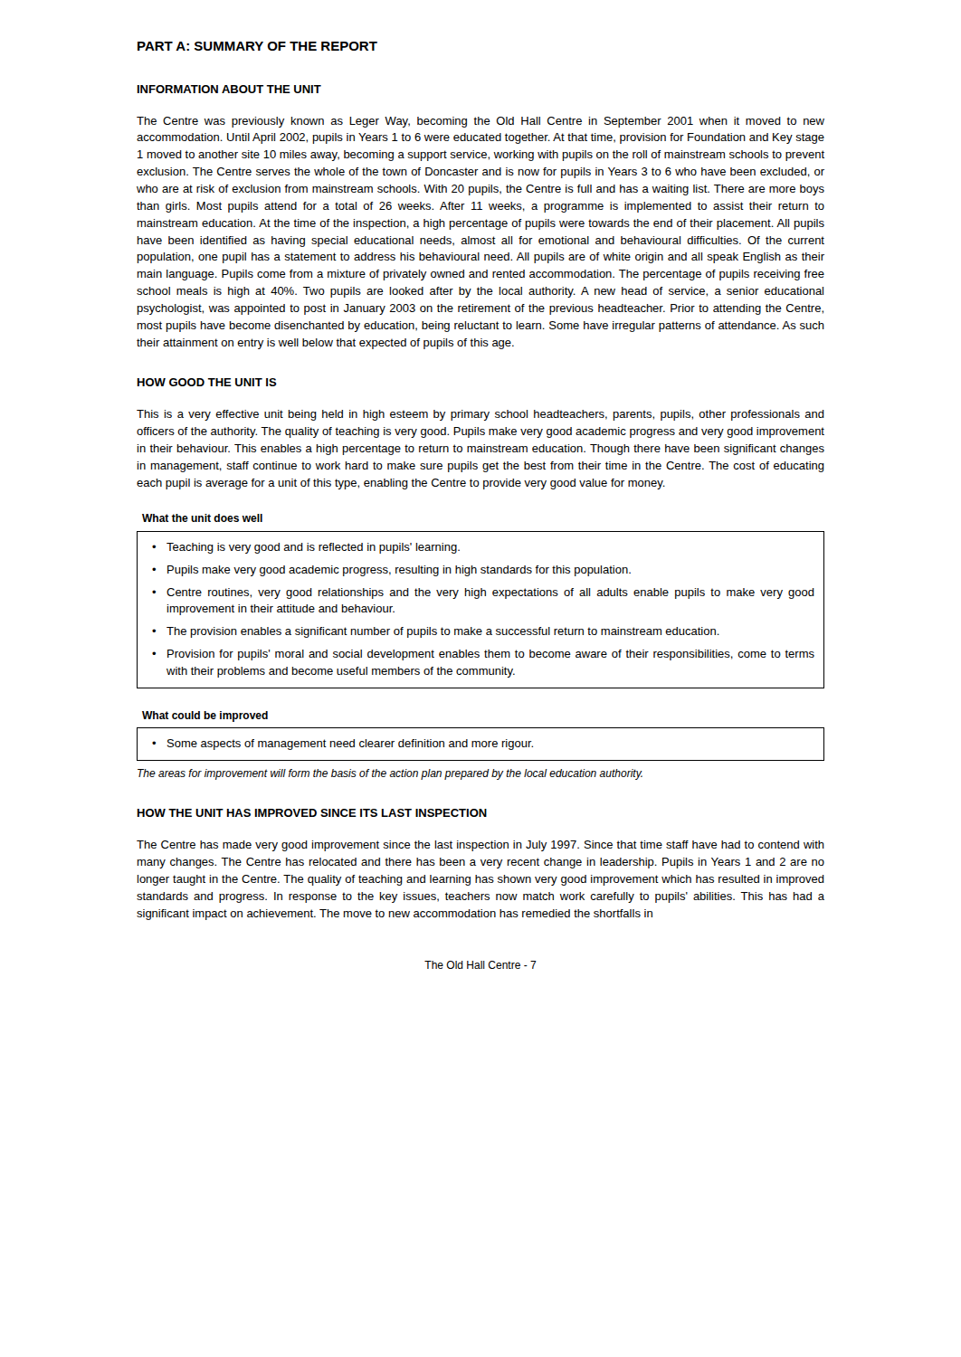PART A: SUMMARY OF THE REPORT
INFORMATION ABOUT THE UNIT
The Centre was previously known as Leger Way, becoming the Old Hall Centre in September 2001 when it moved to new accommodation. Until April 2002, pupils in Years 1 to 6 were educated together. At that time, provision for Foundation and Key stage 1 moved to another site 10 miles away, becoming a support service, working with pupils on the roll of mainstream schools to prevent exclusion. The Centre serves the whole of the town of Doncaster and is now for pupils in Years 3 to 6 who have been excluded, or who are at risk of exclusion from mainstream schools. With 20 pupils, the Centre is full and has a waiting list. There are more boys than girls. Most pupils attend for a total of 26 weeks. After 11 weeks, a programme is implemented to assist their return to mainstream education. At the time of the inspection, a high percentage of pupils were towards the end of their placement. All pupils have been identified as having special educational needs, almost all for emotional and behavioural difficulties. Of the current population, one pupil has a statement to address his behavioural need. All pupils are of white origin and all speak English as their main language. Pupils come from a mixture of privately owned and rented accommodation. The percentage of pupils receiving free school meals is high at 40%. Two pupils are looked after by the local authority. A new head of service, a senior educational psychologist, was appointed to post in January 2003 on the retirement of the previous headteacher. Prior to attending the Centre, most pupils have become disenchanted by education, being reluctant to learn. Some have irregular patterns of attendance. As such their attainment on entry is well below that expected of pupils of this age.
HOW GOOD THE UNIT IS
This is a very effective unit being held in high esteem by primary school headteachers, parents, pupils, other professionals and officers of the authority. The quality of teaching is very good. Pupils make very good academic progress and very good improvement in their behaviour. This enables a high percentage to return to mainstream education. Though there have been significant changes in management, staff continue to work hard to make sure pupils get the best from their time in the Centre. The cost of educating each pupil is average for a unit of this type, enabling the Centre to provide very good value for money.
What the unit does well
Teaching is very good and is reflected in pupils' learning.
Pupils make very good academic progress, resulting in high standards for this population.
Centre routines, very good relationships and the very high expectations of all adults enable pupils to make very good improvement in their attitude and behaviour.
The provision enables a significant number of pupils to make a successful return to mainstream education.
Provision for pupils' moral and social development enables them to become aware of their responsibilities, come to terms with their problems and become useful members of the community.
What could be improved
Some aspects of management need clearer definition and more rigour.
The areas for improvement will form the basis of the action plan prepared by the local education authority.
HOW THE UNIT HAS IMPROVED SINCE ITS LAST INSPECTION
The Centre has made very good improvement since the last inspection in July 1997. Since that time staff have had to contend with many changes. The Centre has relocated and there has been a very recent change in leadership. Pupils in Years 1 and 2 are no longer taught in the Centre. The quality of teaching and learning has shown very good improvement which has resulted in improved standards and progress. In response to the key issues, teachers now match work carefully to pupils' abilities. This has had a significant impact on achievement. The move to new accommodation has remedied the shortfalls in
The Old Hall Centre - 7